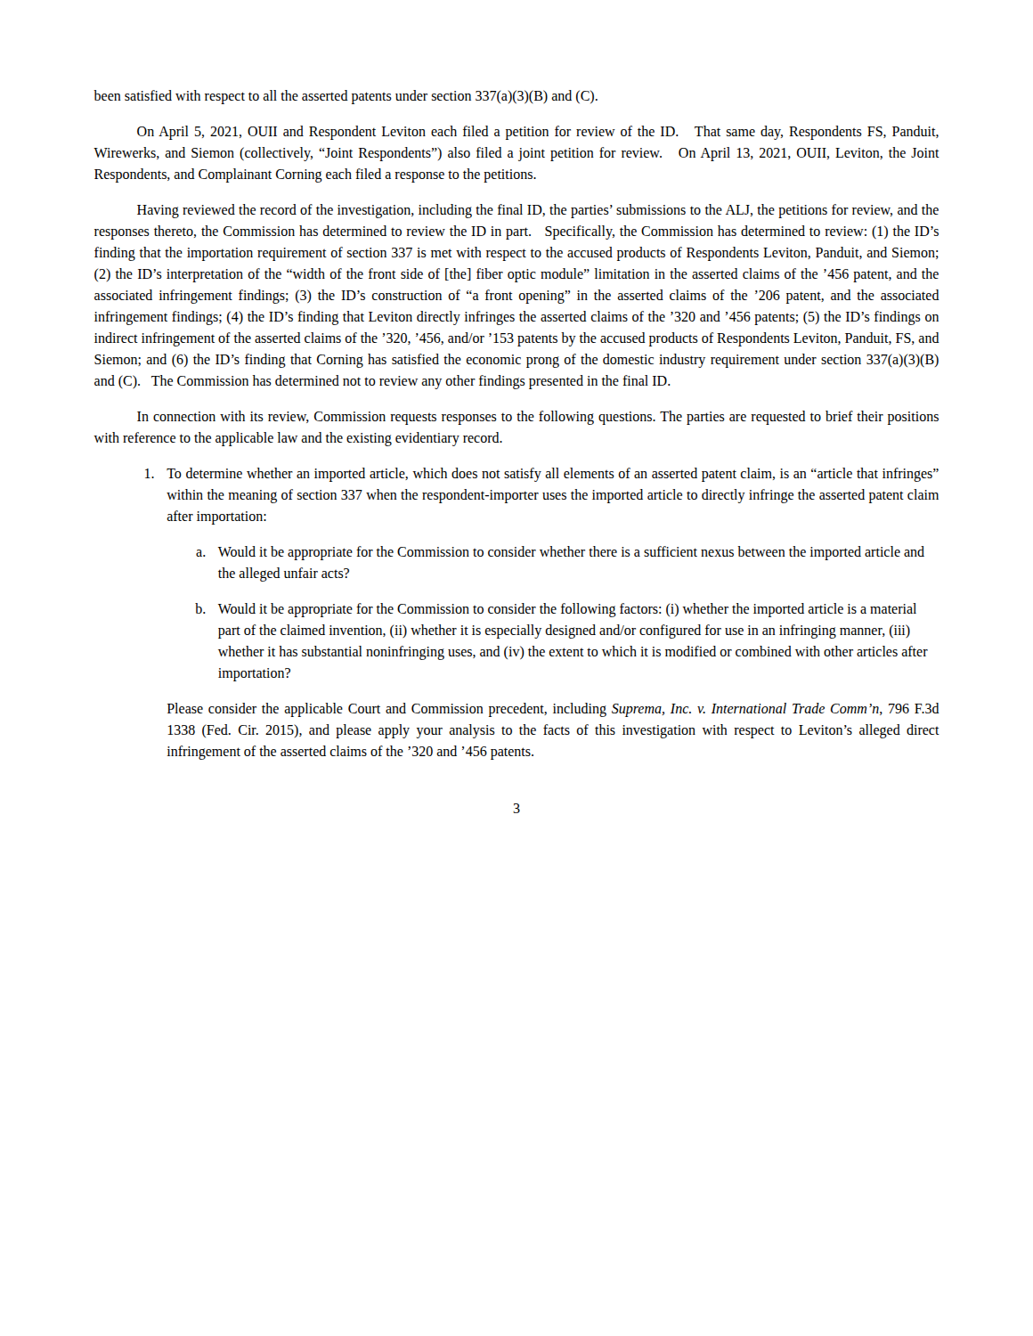been satisfied with respect to all the asserted patents under section 337(a)(3)(B) and (C).
On April 5, 2021, OUII and Respondent Leviton each filed a petition for review of the ID. That same day, Respondents FS, Panduit, Wirewerks, and Siemon (collectively, “Joint Respondents”) also filed a joint petition for review. On April 13, 2021, OUII, Leviton, the Joint Respondents, and Complainant Corning each filed a response to the petitions.
Having reviewed the record of the investigation, including the final ID, the parties’ submissions to the ALJ, the petitions for review, and the responses thereto, the Commission has determined to review the ID in part. Specifically, the Commission has determined to review: (1) the ID’s finding that the importation requirement of section 337 is met with respect to the accused products of Respondents Leviton, Panduit, and Siemon; (2) the ID’s interpretation of the “width of the front side of [the] fiber optic module” limitation in the asserted claims of the ’456 patent, and the associated infringement findings; (3) the ID’s construction of “a front opening” in the asserted claims of the ’206 patent, and the associated infringement findings; (4) the ID’s finding that Leviton directly infringes the asserted claims of the ’320 and ’456 patents; (5) the ID’s findings on indirect infringement of the asserted claims of the ’320, ’456, and/or ’153 patents by the accused products of Respondents Leviton, Panduit, FS, and Siemon; and (6) the ID’s finding that Corning has satisfied the economic prong of the domestic industry requirement under section 337(a)(3)(B) and (C). The Commission has determined not to review any other findings presented in the final ID.
In connection with its review, Commission requests responses to the following questions. The parties are requested to brief their positions with reference to the applicable law and the existing evidentiary record.
To determine whether an imported article, which does not satisfy all elements of an asserted patent claim, is an “article that infringes” within the meaning of section 337 when the respondent-importer uses the imported article to directly infringe the asserted patent claim after importation:
Would it be appropriate for the Commission to consider whether there is a sufficient nexus between the imported article and the alleged unfair acts?
Would it be appropriate for the Commission to consider the following factors: (i) whether the imported article is a material part of the claimed invention, (ii) whether it is especially designed and/or configured for use in an infringing manner, (iii) whether it has substantial noninfringing uses, and (iv) the extent to which it is modified or combined with other articles after importation?
Please consider the applicable Court and Commission precedent, including Suprema, Inc. v. International Trade Comm’n, 796 F.3d 1338 (Fed. Cir. 2015), and please apply your analysis to the facts of this investigation with respect to Leviton’s alleged direct infringement of the asserted claims of the ’320 and ’456 patents.
3